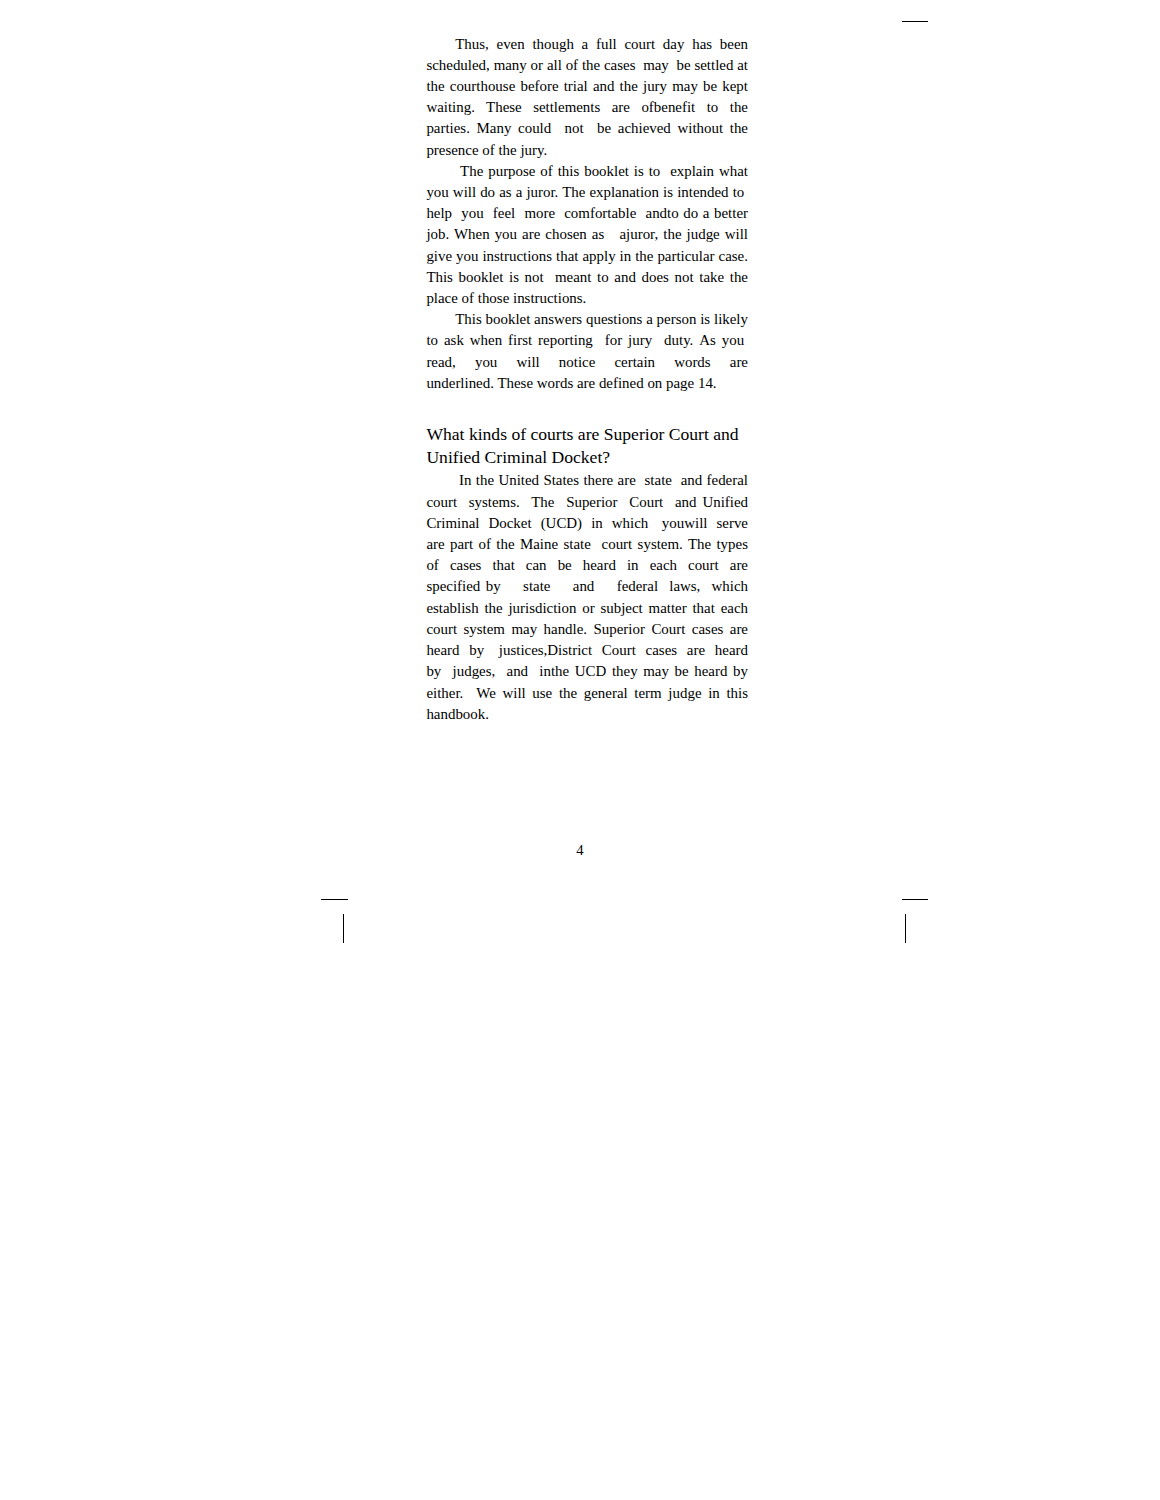Thus, even though a full court day has been scheduled, many or all of the cases may be settled at the courthouse before trial and the jury may be kept waiting. These settlements are of​benefit to the parties. Many could not be achieved without the presence of the jury.
The purpose of this booklet is to explain what you will do as a juror. The explanation is intended to help you feel more comfortable and​to do a better job. When you are chosen as a​juror, the judge will give you instructions that apply in the particular case. This booklet is not meant to and does not take the place of those instructions.
This booklet answers questions a person is likely to ask when first reporting for jury duty. As you read, you will notice certain words are underlined. These words are defined on page 14.
What kinds of courts are Superior Court and Unified Criminal Docket?
In the United States there are state and federal court systems. The Superior Court and Unified Criminal Docket (UCD) in which you​will serve are part of the Maine state court system. The types of cases that can be heard in each court are specified by state and federal laws, which establish the jurisdiction or subject matter that each court system may handle. Superior Court cases are heard by justices,​District Court cases are heard by judges, and in​the UCD they may be heard by either. We will use the general term judge in this handbook.
4